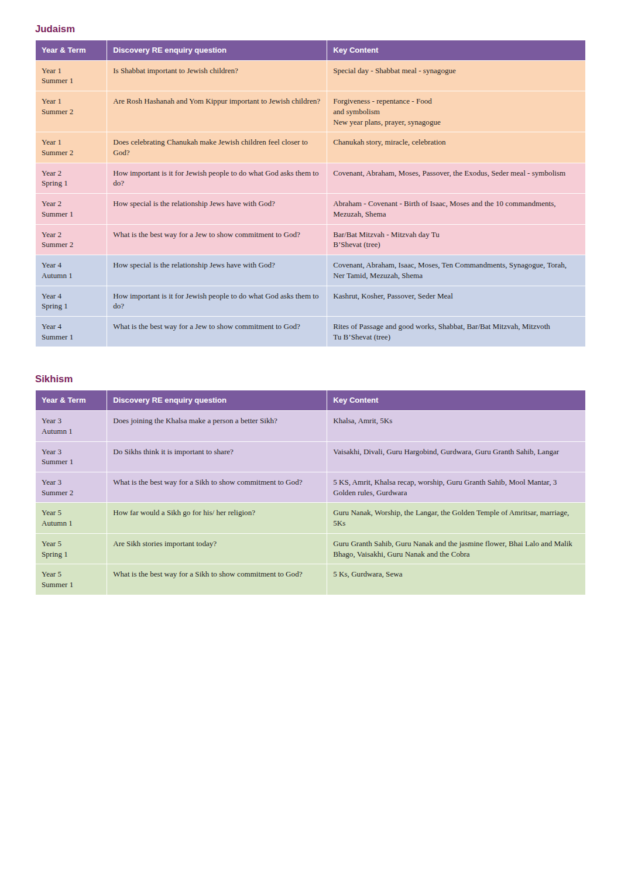Judaism
| Year & Term | Discovery RE enquiry question | Key Content |
| --- | --- | --- |
| Year 1 Summer 1 | Is Shabbat important to Jewish children? | Special day - Shabbat meal - synagogue |
| Year 1 Summer 2 | Are Rosh Hashanah and Yom Kippur important to Jewish children? | Forgiveness - repentance - Food and symbolism New year plans, prayer, synagogue |
| Year 1 Summer 2 | Does celebrating Chanukah make Jewish children feel closer to God? | Chanukah story, miracle, celebration |
| Year 2 Spring 1 | How important is it for Jewish people to do what God asks them to do? | Covenant, Abraham, Moses, Passover, the Exodus, Seder meal - symbolism |
| Year 2 Summer 1 | How special is the relationship Jews have with God? | Abraham - Covenant - Birth of Isaac, Moses and the 10 commandments, Mezuzah, Shema |
| Year 2 Summer 2 | What is the best way for a Jew to show commitment to God? | Bar/Bat Mitzvah - Mitzvah day Tu B’Shevat (tree) |
| Year 4 Autumn 1 | How special is the relationship Jews have with God? | Covenant, Abraham, Isaac, Moses, Ten Commandments, Synagogue, Torah, Ner Tamid, Mezuzah, Shema |
| Year 4 Spring 1 | How important is it for Jewish people to do what God asks them to do? | Kashrut, Kosher, Passover, Seder Meal |
| Year 4 Summer 1 | What is the best way for a Jew to show commitment to God? | Rites of Passage and good works, Shabbat, Bar/Bat Mitzvah, Mitzvoth Tu B’Shevat (tree) |
Sikhism
| Year & Term | Discovery RE enquiry question | Key Content |
| --- | --- | --- |
| Year 3 Autumn 1 | Does joining the Khalsa make a person a better Sikh? | Khalsa, Amrit, 5Ks |
| Year 3 Summer 1 | Do Sikhs think it is important to share? | Vaisakhi, Divali, Guru Hargobind, Gurdwara, Guru Granth Sahib, Langar |
| Year 3 Summer 2 | What is the best way for a Sikh to show commitment to God? | 5 KS, Amrit, Khalsa recap, worship, Guru Granth Sahib, Mool Mantar, 3 Golden rules, Gurdwara |
| Year 5 Autumn 1 | How far would a Sikh go for his/ her religion? | Guru Nanak, Worship, the Langar, the Golden Temple of Amritsar, marriage, 5Ks |
| Year 5 Spring 1 | Are Sikh stories important today? | Guru Granth Sahib, Guru Nanak and the jasmine flower, Bhai Lalo and Malik Bhago, Vaisakhi, Guru Nanak and the Cobra |
| Year 5 Summer 1 | What is the best way for a Sikh to show commitment to God? | 5 Ks, Gurdwara, Sewa |